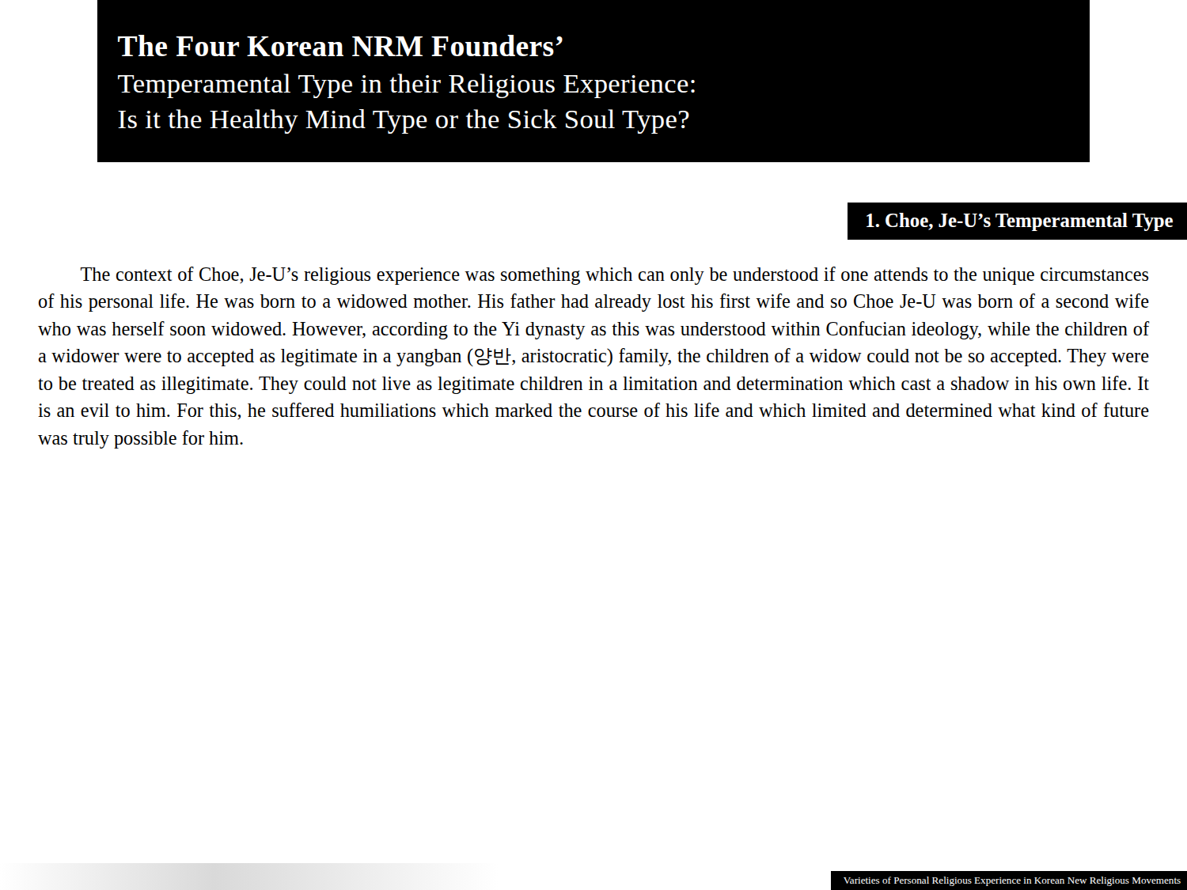The Four Korean NRM Founders’ Temperamental Type in their Religious Experience: Is it the Healthy Mind Type or the Sick Soul Type?
1. Choe, Je-U’s Temperamental Type
The context of Choe, Je-U’s religious experience was something which can only be understood if one attends to the unique circumstances of his personal life. He was born to a widowed mother. His father had already lost his first wife and so Choe Je-U was born of a second wife who was herself soon widowed. However, according to the Yi dynasty as this was understood within Confucian ideology, while the children of a widower were to accepted as legitimate in a yangban (양반, aristocratic) family, the children of a widow could not be so accepted. They were to be treated as illegitimate. They could not live as legitimate children in a limitation and determination which cast a shadow in his own life. It is an evil to him. For this, he suffered humiliations which marked the course of his life and which limited and determined what kind of future was truly possible for him.
Varieties of Personal Religious Experience in Korean New Religious Movements